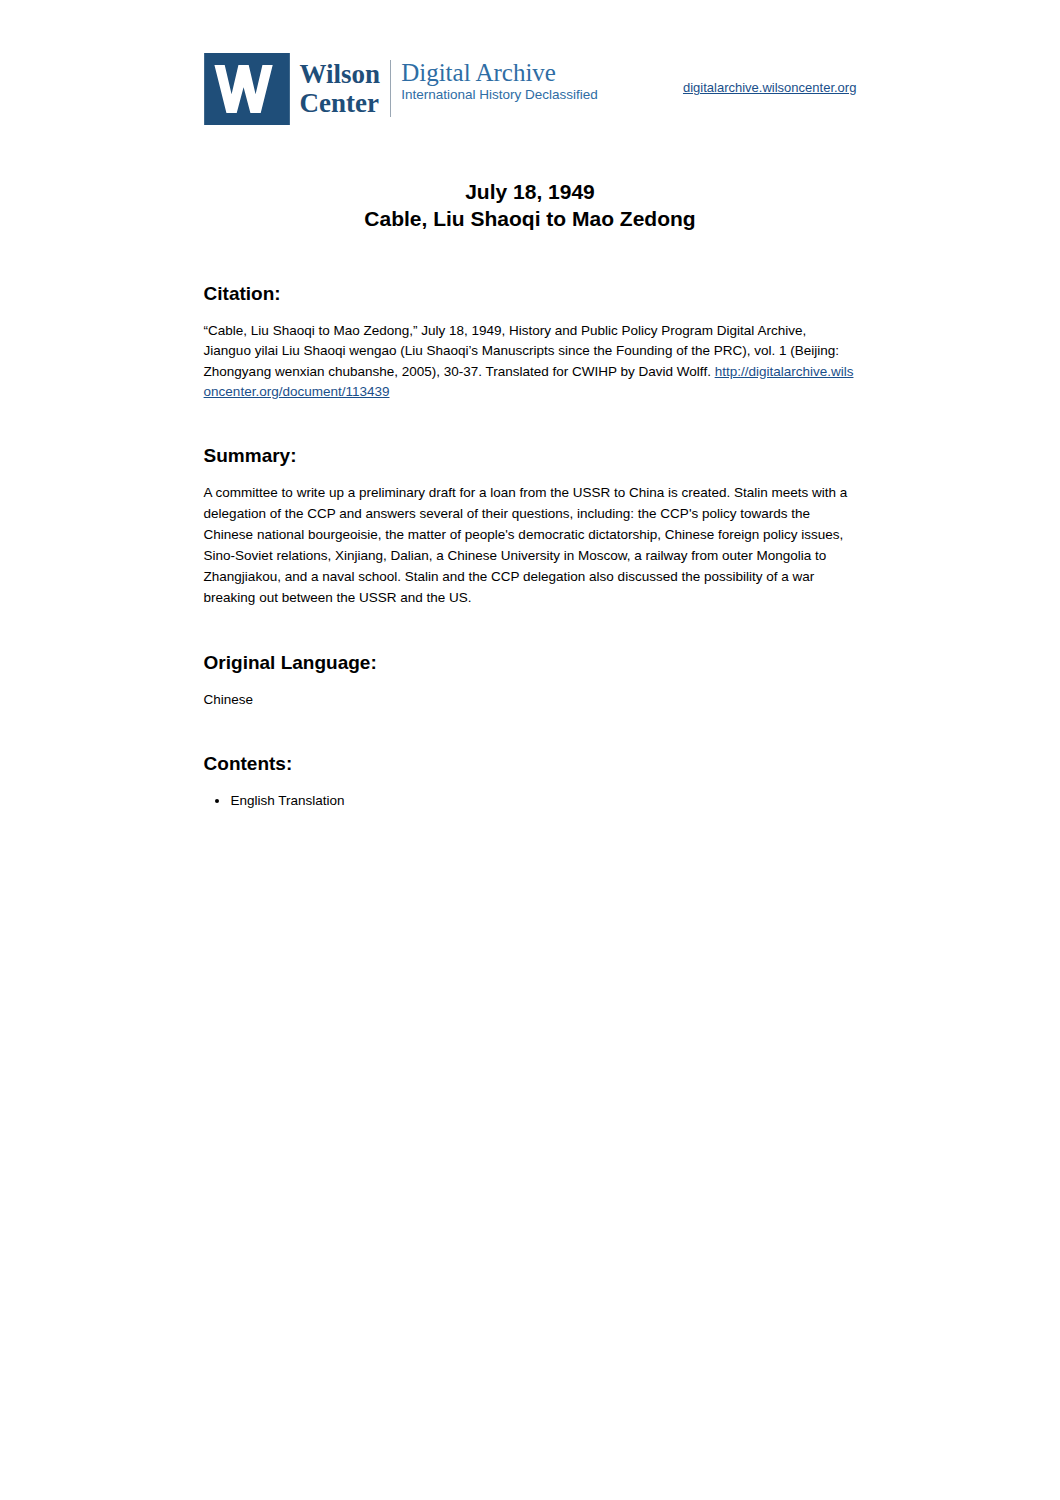Wilson
Center
Digital Archive
International History Declassified
digitalarchive.wilsoncenter.org
July 18, 1949
Cable, Liu Shaoqi to Mao Zedong
Citation:
“Cable, Liu Shaoqi to Mao Zedong,” July 18, 1949, History and Public Policy Program Digital Archive, Jianguo yilai Liu Shaoqi wengao (Liu Shaoqi’s Manuscripts since the Founding of the PRC), vol. 1 (Beijing: Zhongyang wenxian chubanshe, 2005), 30-37. Translated for CWIHP by David Wolff. http://digitalarchive.wilsoncenter.org/document/113439
Summary:
A committee to write up a preliminary draft for a loan from the USSR to China is created. Stalin meets with a delegation of the CCP and answers several of their questions, including: the CCP's policy towards the Chinese national bourgeoisie, the matter of people's democratic dictatorship, Chinese foreign policy issues, Sino-Soviet relations, Xinjiang, Dalian, a Chinese University in Moscow, a railway from outer Mongolia to Zhangjiakou, and a naval school. Stalin and the CCP delegation also discussed the possibility of a war breaking out between the USSR and the US.
Original Language:
Chinese
Contents:
English Translation